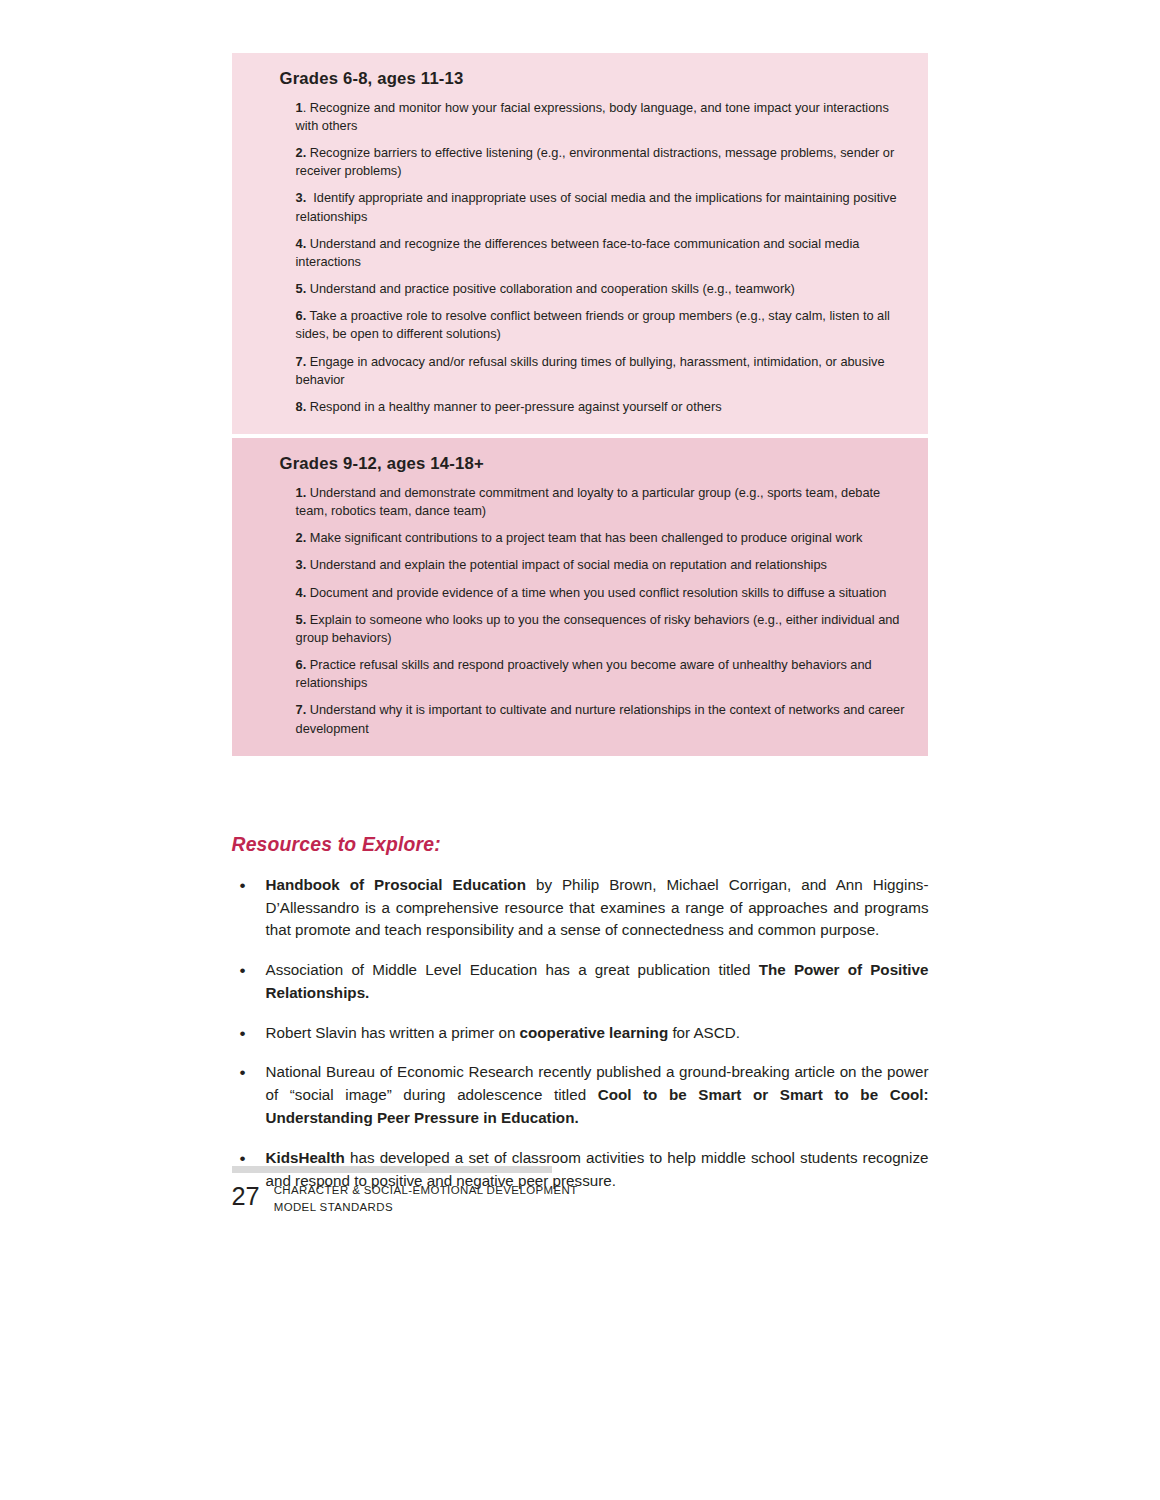Grades 6-8, ages 11-13
1. Recognize and monitor how your facial expressions, body language, and tone impact your interactions with others
2. Recognize barriers to effective listening (e.g., environmental distractions, message problems, sender or receiver problems)
3. Identify appropriate and inappropriate uses of social media and the implications for maintaining positive relationships
4. Understand and recognize the differences between face-to-face communication and social media interactions
5. Understand and practice positive collaboration and cooperation skills (e.g., teamwork)
6. Take a proactive role to resolve conflict between friends or group members (e.g., stay calm, listen to all sides, be open to different solutions)
7. Engage in advocacy and/or refusal skills during times of bullying, harassment, intimidation, or abusive behavior
8. Respond in a healthy manner to peer-pressure against yourself or others
Grades 9-12, ages 14-18+
1. Understand and demonstrate commitment and loyalty to a particular group (e.g., sports team, debate team, robotics team, dance team)
2. Make significant contributions to a project team that has been challenged to produce original work
3. Understand and explain the potential impact of social media on reputation and relationships
4. Document and provide evidence of a time when you used conflict resolution skills to diffuse a situation
5. Explain to someone who looks up to you the consequences of risky behaviors (e.g., either individual and group behaviors)
6. Practice refusal skills and respond proactively when you become aware of unhealthy behaviors and relationships
7. Understand why it is important to cultivate and nurture relationships in the context of networks and career development
Resources to Explore:
Handbook of Prosocial Education by Philip Brown, Michael Corrigan, and Ann Higgins-D’Allessandro is a comprehensive resource that examines a range of approaches and programs that promote and teach responsibility and a sense of connectedness and common purpose.
Association of Middle Level Education has a great publication titled The Power of Positive Relationships.
Robert Slavin has written a primer on cooperative learning for ASCD.
National Bureau of Economic Research recently published a ground-breaking article on the power of “social image” during adolescence titled Cool to be Smart or Smart to be Cool: Understanding Peer Pressure in Education.
KidsHealth has developed a set of classroom activities to help middle school students recognize and respond to positive and negative peer pressure.
27
Character & Social-Emotional Development
Model Standards